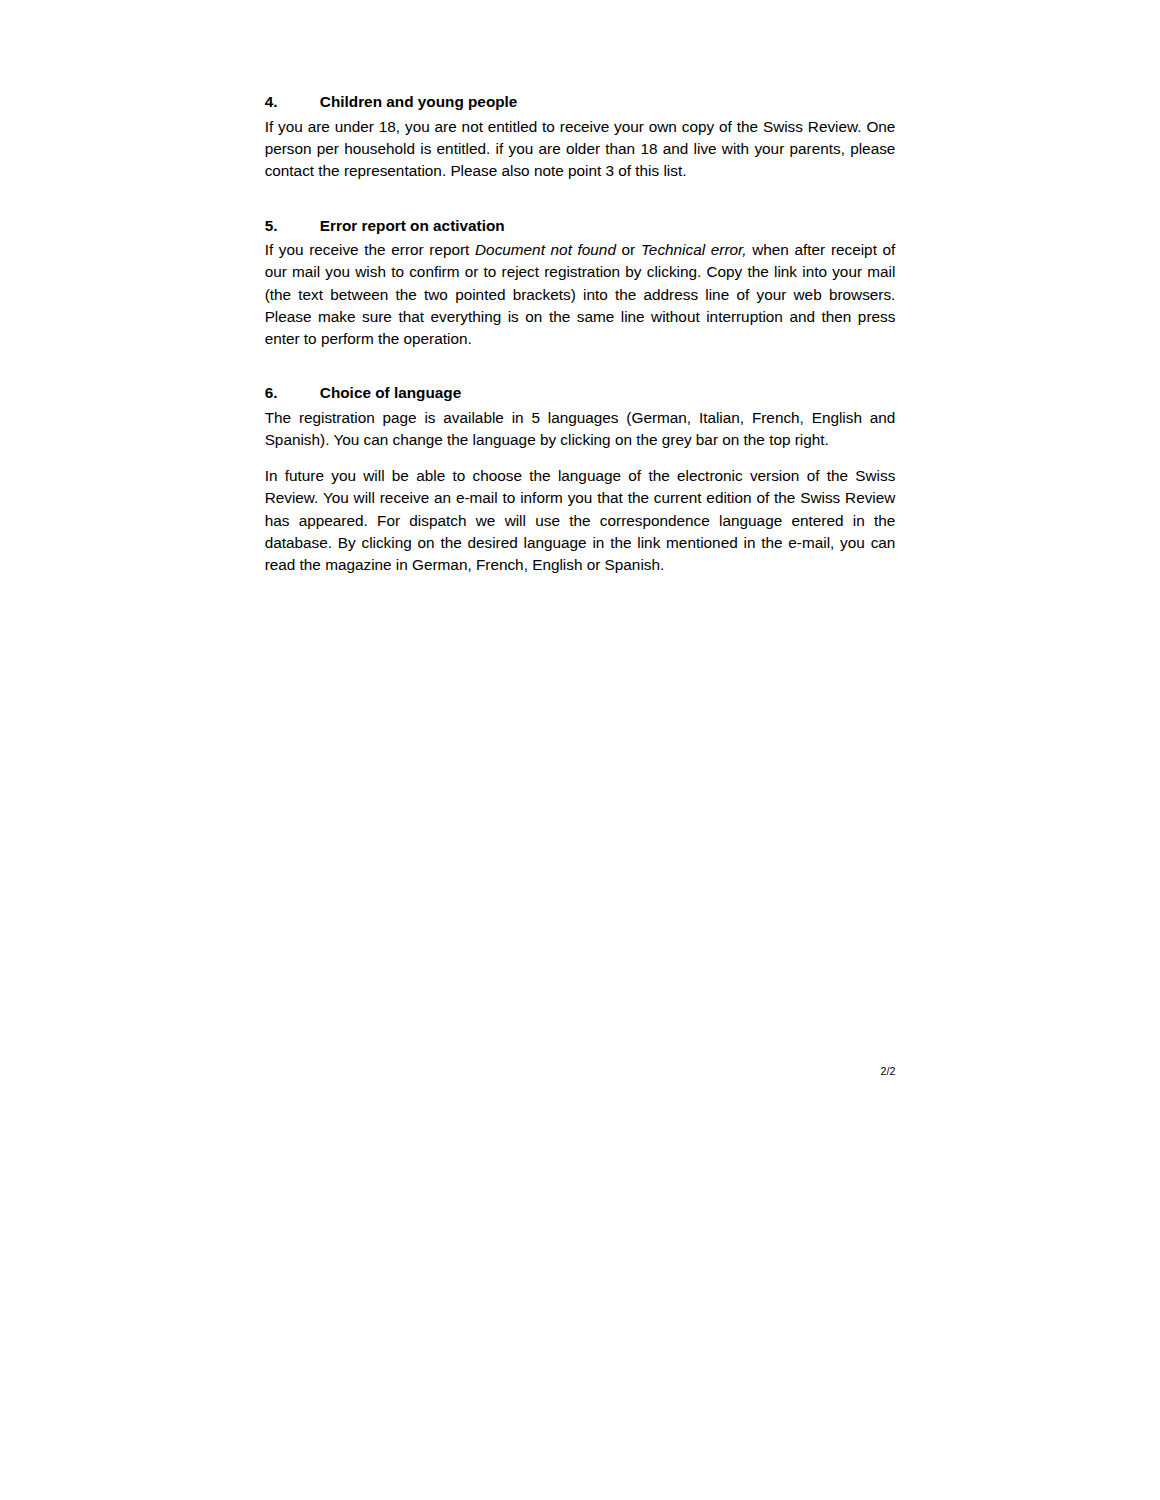4. Children and young people
If you are under 18, you are not entitled to receive your own copy of the Swiss Review. One person per household is entitled. if you are older than 18 and live with your parents, please contact the representation. Please also note point 3 of this list.
5. Error report on activation
If you receive the error report Document not found or Technical error, when after receipt of our mail you wish to confirm or to reject registration by clicking. Copy the link into your mail (the text between the two pointed brackets) into the address line of your web browsers. Please make sure that everything is on the same line without interruption and then press enter to perform the operation.
6. Choice of language
The registration page is available in 5 languages (German, Italian, French, English and Spanish). You can change the language by clicking on the grey bar on the top right.
In future you will be able to choose the language of the electronic version of the Swiss Review. You will receive an e-mail to inform you that the current edition of the Swiss Review has appeared. For dispatch we will use the correspondence language entered in the database. By clicking on the desired language in the link mentioned in the e-mail, you can read the magazine in German, French, English or Spanish.
2/2